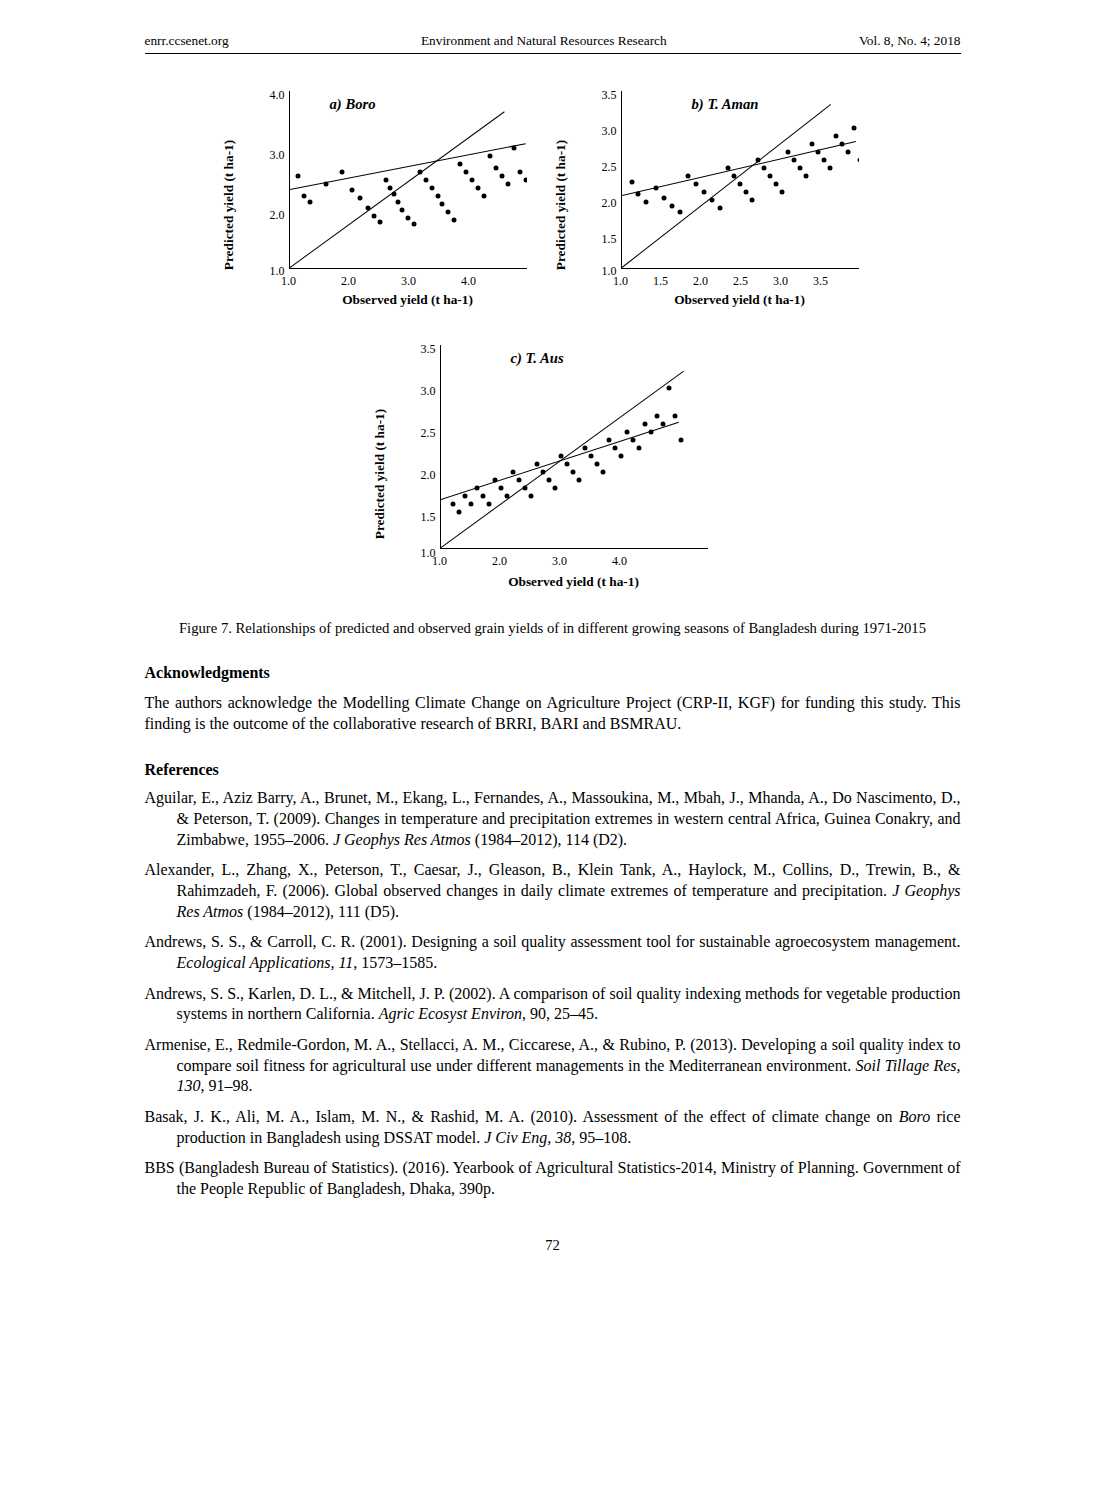enrr.ccsenet.org Environment and Natural Resources Research Vol. 8, No. 4; 2018
Predicted yield (t ha-1) 4.0 3.0 2.0 1.0
a) Boro
1.0 2.0 3.0 4.0 Observed yield (t ha-1)
Predicted yield (t ha-1) 3.5 3.0 2.5 2.0 1.5 1.0
b) T. Aman
1.0 1.5 2.0 2.5 3.0 3.5 Observed yield (t ha-1)
Predicted yield (t ha-1) 3.5 3.0 2.5 2.0 1.5 1.0
c) T. Aus
1.0 2.0 3.0 4.0 Observed yield (t ha-1)
Figure 7. Relationships of predicted and observed grain yields of in different growing seasons of Bangladesh during 1971-2015
Acknowledgments
The authors acknowledge the Modelling Climate Change on Agriculture Project (CRP-II, KGF) for funding this study. This finding is the outcome of the collaborative research of BRRI, BARI and BSMRAU.
References
Aguilar, E., Aziz Barry, A., Brunet, M., Ekang, L., Fernandes, A., Massoukina, M., Mbah, J., Mhanda, A., Do Nascimento, D., & Peterson, T. (2009). Changes in temperature and precipitation extremes in western central Africa, Guinea Conakry, and Zimbabwe, 1955–2006. J Geophys Res Atmos (1984–2012), 114 (D2).
Alexander, L., Zhang, X., Peterson, T., Caesar, J., Gleason, B., Klein Tank, A., Haylock, M., Collins, D., Trewin, B., & Rahimzadeh, F. (2006). Global observed changes in daily climate extremes of temperature and precipitation. J Geophys Res Atmos (1984–2012), 111 (D5).
Andrews, S. S., & Carroll, C. R. (2001). Designing a soil quality assessment tool for sustainable agroecosystem management. Ecological Applications, 11, 1573–1585.
Andrews, S. S., Karlen, D. L., & Mitchell, J. P. (2002). A comparison of soil quality indexing methods for vegetable production systems in northern California. Agric Ecosyst Environ, 90, 25–45.
Armenise, E., Redmile-Gordon, M. A., Stellacci, A. M., Ciccarese, A., & Rubino, P. (2013). Developing a soil quality index to compare soil fitness for agricultural use under different managements in the Mediterranean environment. Soil Tillage Res, 130, 91–98.
Basak, J. K., Ali, M. A., Islam, M. N., & Rashid, M. A. (2010). Assessment of the effect of climate change on Boro rice production in Bangladesh using DSSAT model. J Civ Eng, 38, 95–108.
BBS (Bangladesh Bureau of Statistics). (2016). Yearbook of Agricultural Statistics-2014, Ministry of Planning. Government of the People Republic of Bangladesh, Dhaka, 390p.
72